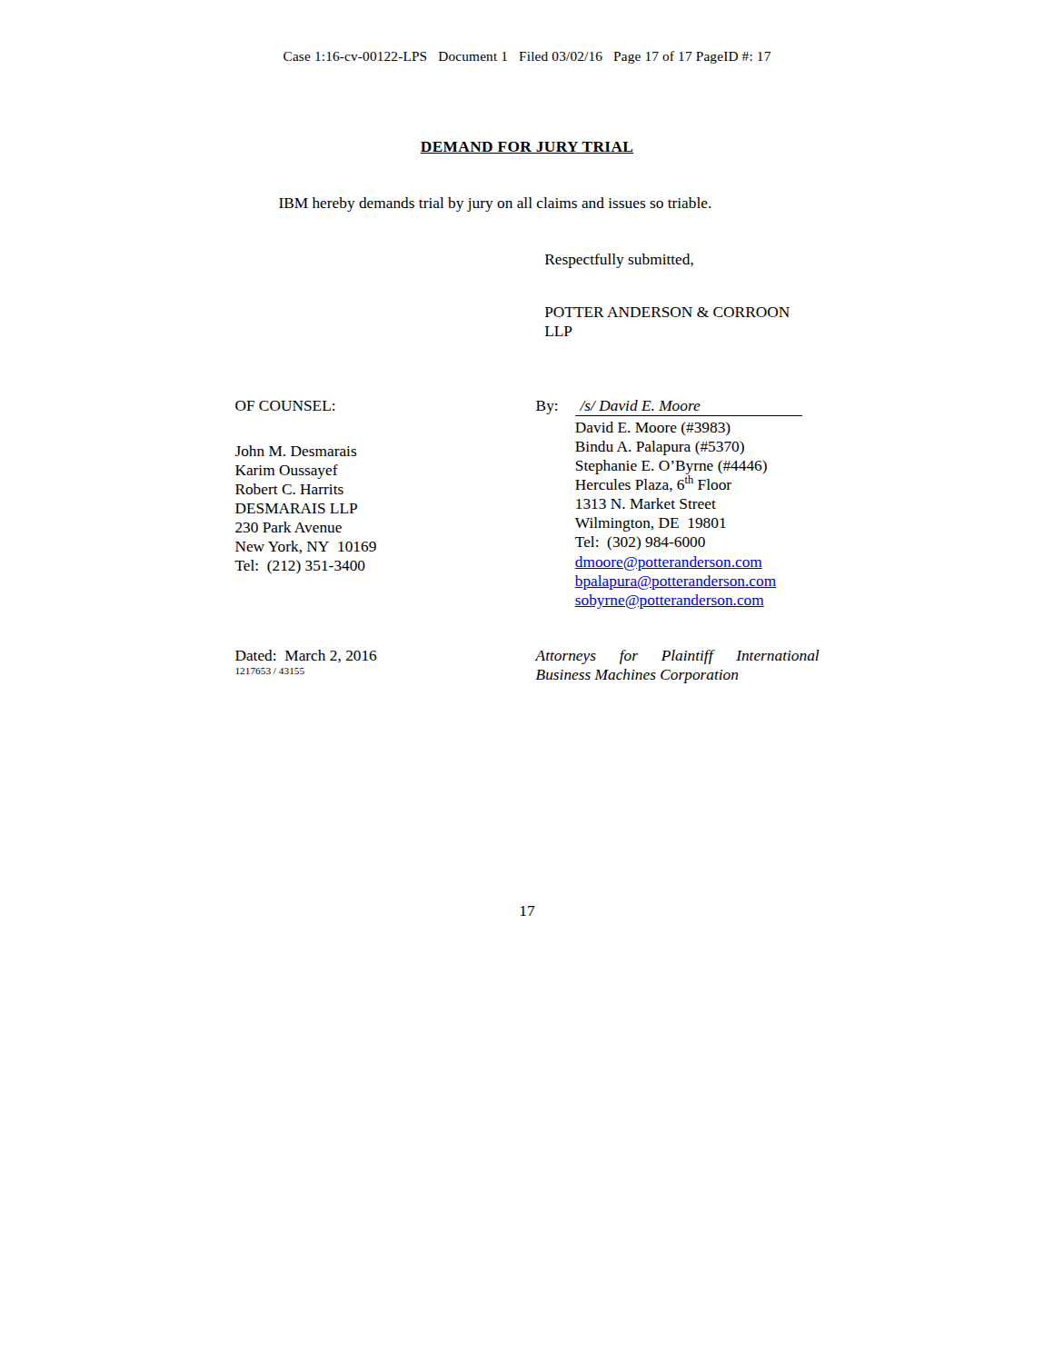Case 1:16-cv-00122-LPS Document 1 Filed 03/02/16 Page 17 of 17 PageID #: 17
DEMAND FOR JURY TRIAL
IBM hereby demands trial by jury on all claims and issues so triable.
Respectfully submitted,
POTTER ANDERSON & CORROON LLP
| OF COUNSEL: John M. Desmarais Karim Oussayef Robert C. Harrits DESMARAIS LLP 230 Park Avenue New York, NY 10169 Tel: (212) 351-3400 | By: /s/ David E. Moore David E. Moore (#3983) Bindu A. Palapura (#5370) Stephanie E. O’Byrne (#4446) Hercules Plaza, 6 th Floor 1313 N. Market Street Wilmington, DE 19801 Tel: (302) 984-6000 dmoore@potteranderson.com bpalapura@potteranderson.com sobyrne@potteranderson.com |
| Dated: March 2, 2016 1217653 / 43155 | Attorneys for Plaintiff International Business Machines Corporation |
17